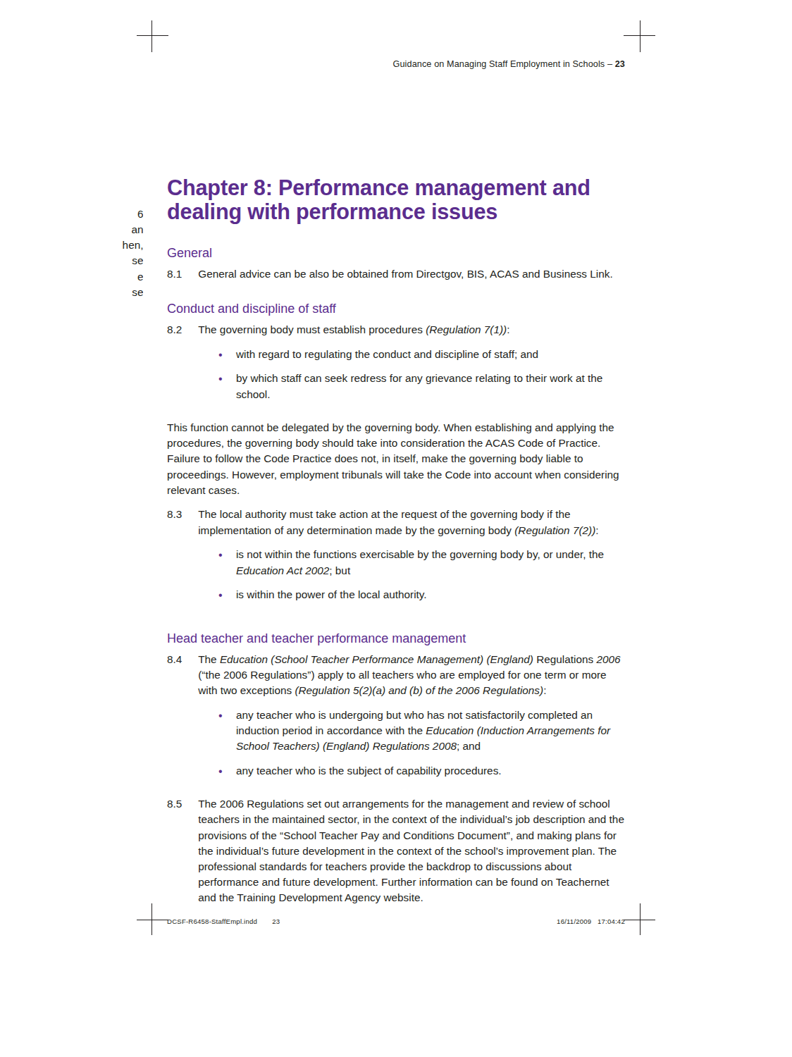6
an
hen,
se
e
se
Guidance on Managing Staff Employment in Schools – 23
Chapter 8: Performance management and dealing with performance issues
General
8.1
General advice can be also be obtained from Directgov, BIS, ACAS and Business Link.
Conduct and discipline of staff
8.2
The governing body must establish procedures (Regulation 7(1)):
with regard to regulating the conduct and discipline of staff; and
by which staff can seek redress for any grievance relating to their work at the school.
This function cannot be delegated by the governing body. When establishing and applying the procedures, the governing body should take into consideration the ACAS Code of Practice. Failure to follow the Code Practice does not, in itself, make the governing body liable to proceedings. However, employment tribunals will take the Code into account when considering relevant cases.
8.3
The local authority must take action at the request of the governing body if the implementation of any determination made by the governing body (Regulation 7(2)):
is not within the functions exercisable by the governing body by, or under, the Education Act 2002; but
is within the power of the local authority.
Head teacher and teacher performance management
8.4
The Education (School Teacher Performance Management) (England) Regulations 2006 (“the 2006 Regulations”) apply to all teachers who are employed for one term or more with two exceptions (Regulation 5(2)(a) and (b) of the 2006 Regulations):
any teacher who is undergoing but who has not satisfactorily completed an induction period in accordance with the Education (Induction Arrangements for School Teachers) (England) Regulations 2008; and
any teacher who is the subject of capability procedures.
8.5
The 2006 Regulations set out arrangements for the management and review of school teachers in the maintained sector, in the context of the individual’s job description and the provisions of the “School Teacher Pay and Conditions Document”, and making plans for the individual’s future development in the context of the school’s improvement plan. The professional standards for teachers provide the backdrop to discussions about performance and future development. Further information can be found on Teachernet and the Training Development Agency website.
DCSF-R6458-StaffEmpl.indd 23
16/11/2009 17:04:42